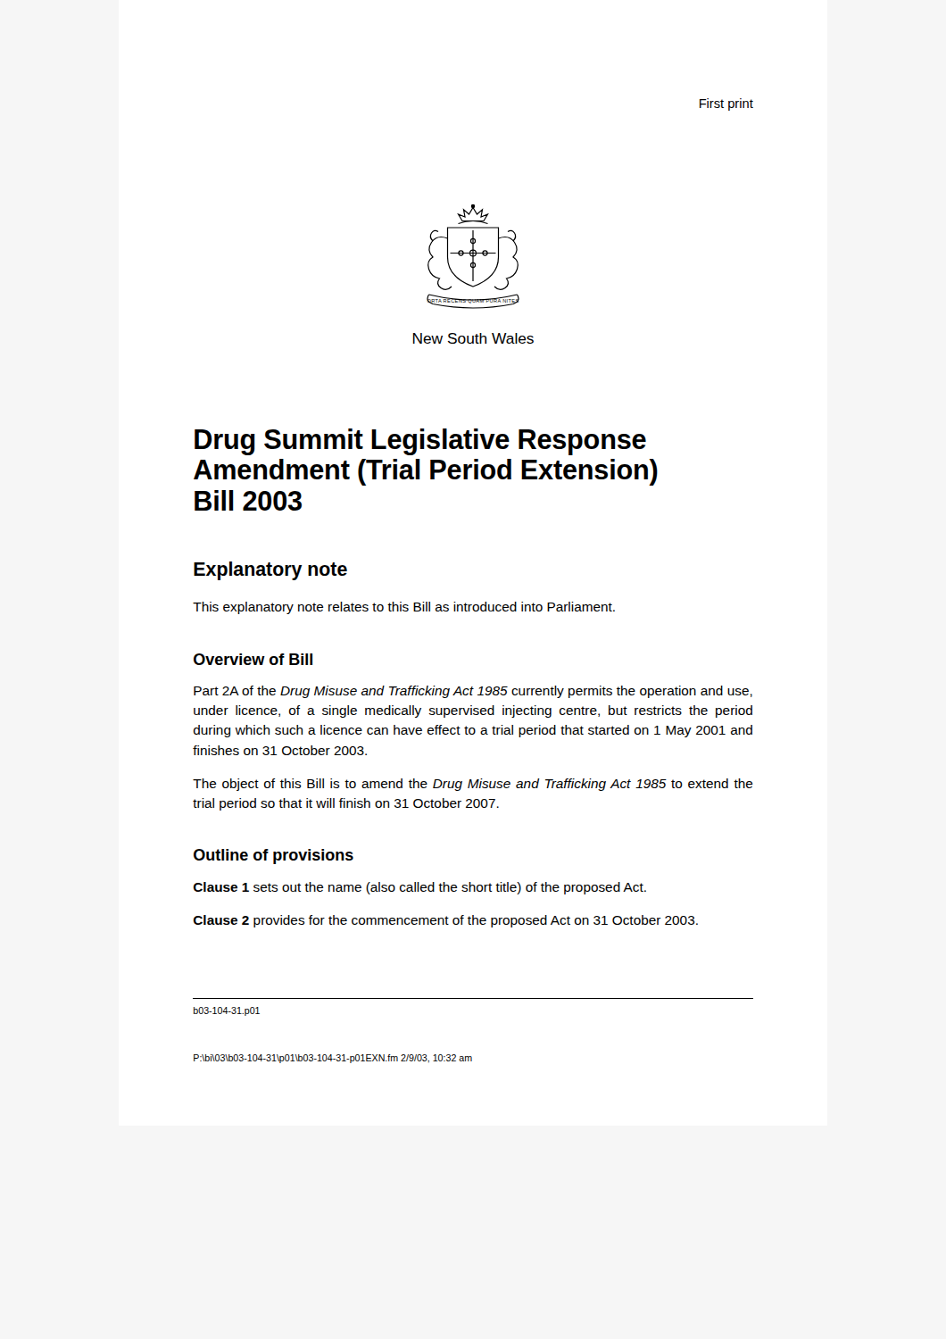First print
ORTA RECENS QUAM PURA NITES
New South Wales
Drug Summit Legislative Response
Amendment (Trial Period Extension)
Bill 2003
Explanatory note
This explanatory note relates to this Bill as introduced into Parliament.
Overview of Bill
Part 2A of the Drug Misuse and Trafficking Act 1985 currently permits the operation and use, under licence, of a single medically supervised injecting centre, but restricts the period during which such a licence can have effect to a trial period that started on 1 May 2001 and finishes on 31 October 2003.
The object of this Bill is to amend the Drug Misuse and Trafficking Act 1985 to extend the trial period so that it will finish on 31 October 2007.
Outline of provisions
Clause 1 sets out the name (also called the short title) of the proposed Act.
Clause 2 provides for the commencement of the proposed Act on 31 October 2003.
b03-104-31.p01
P:\bi\03\b03-104-31\p01\b03-104-31-p01EXN.fm 2/9/03, 10:32 am